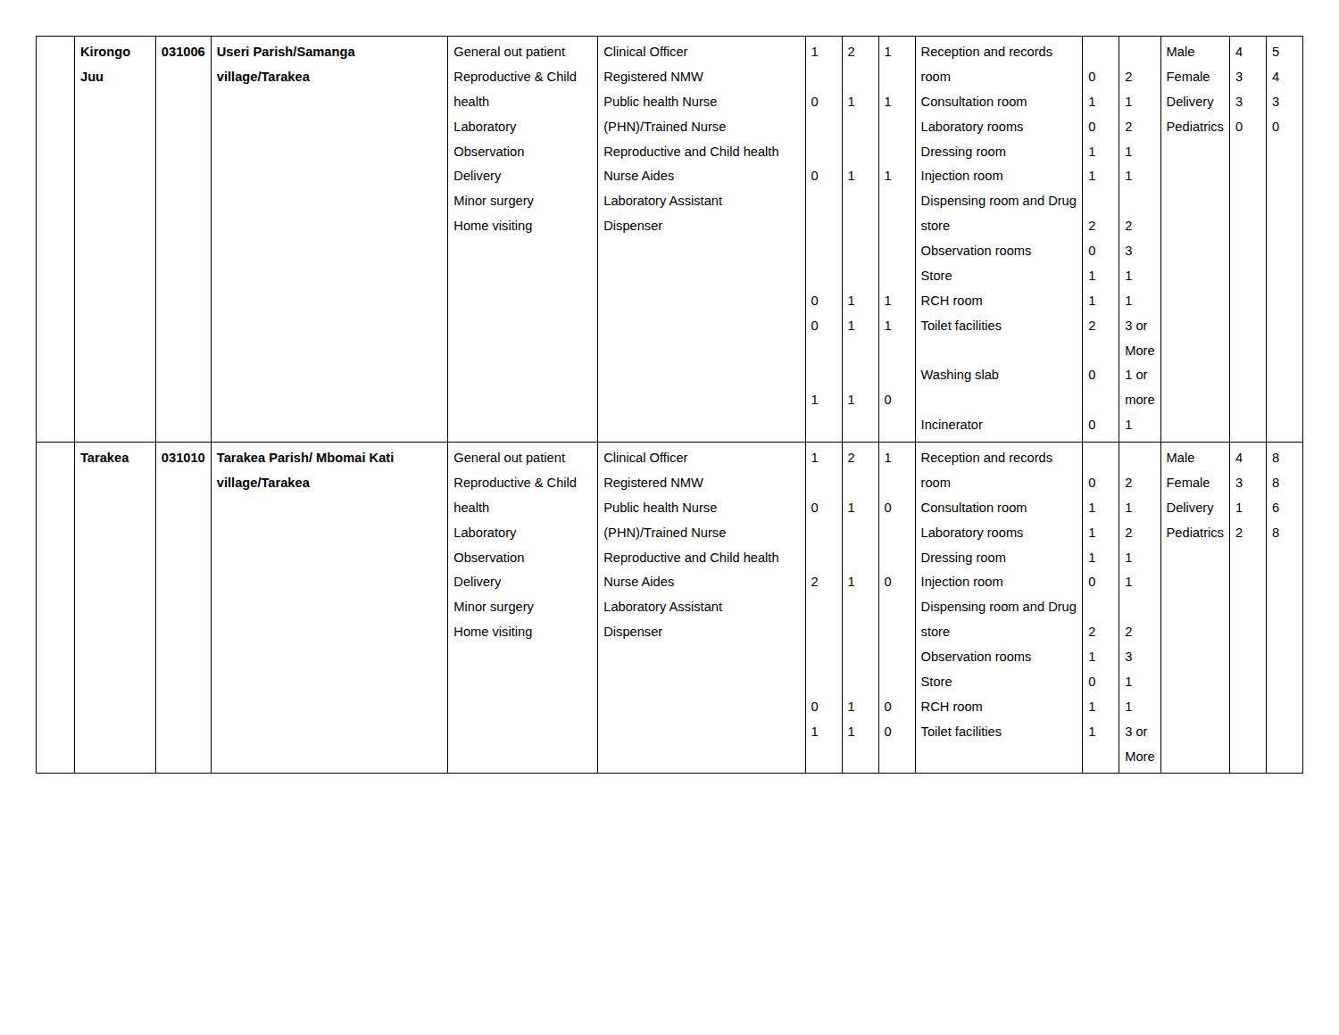| | Kirongo Juu | 031006 | Useri Parish/Samanga village/Tarakea | General out patient Reproductive & Child health Laboratory Observation Delivery Minor surgery Home visiting | Clinical Officer Registered NMW Public health Nurse (PHN)/Trained Nurse Reproductive and Child health Nurse Aides Laboratory Assistant Dispenser | 1 0 0 0 0 1 | 2 1 1 1 1 1 | 1 1 1 1 1 0 | Reception and records room Consultation room Laboratory rooms Dressing room Injection room Dispensing room and Drug store Observation rooms Store RCH room Toilet facilities Washing slab Incinerator | 0 1 0 1 1 2 0 1 1 2 0 0 | 2 1 2 1 1 2 3 1 1 3 or More 1 or more 1 | Male Female Delivery Pediatrics | 4 3 3 0 | 5 4 3 0 |
| | Tarakea | 031010 | Tarakea Parish/ Mbomai Kati village/Tarakea | General out patient Reproductive & Child health Laboratory Observation Delivery Minor surgery Home visiting | Clinical Officer Registered NMW Public health Nurse (PHN)/Trained Nurse Reproductive and Child health Nurse Aides Laboratory Assistant Dispenser | 1 0 2 0 1 | 2 1 1 1 1 | 1 0 0 0 0 | Reception and records room Consultation room Laboratory rooms Dressing room Injection room Dispensing room and Drug store Observation rooms Store RCH room Toilet facilities | 0 1 1 1 0 2 1 0 1 1 | 2 1 2 1 1 2 3 1 1 3 or More | Male Female Delivery Pediatrics | 4 3 1 2 | 8 8 6 8 |